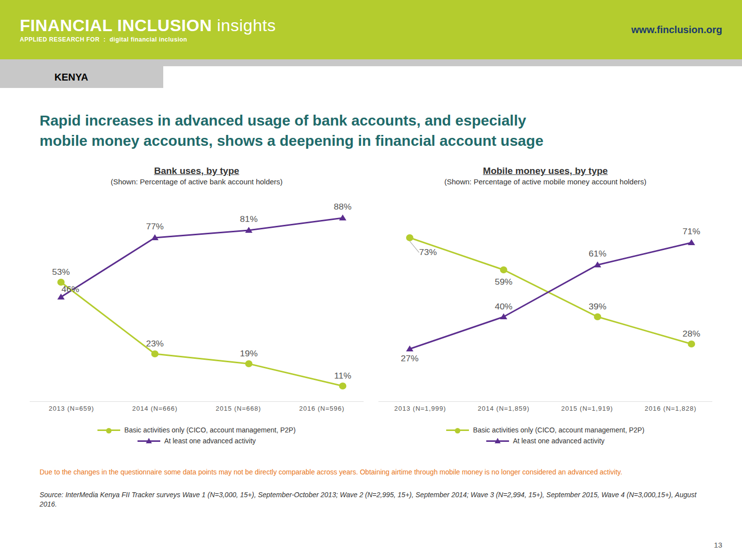FINANCIAL INCLUSION insights APPLIED RESEARCH FOR : digital financial inclusion
www.finclusion.org
KENYA
Rapid increases in advanced usage of bank accounts, and especially
mobile money accounts, shows a deepening in financial account usage
Bank uses, by type
(Shown: Percentage of active bank account holders)
53% 46% 77% 23% 81% 19% 88% 11%
2013 (N=659) 2014 (N=666) 2015 (N=668) 2016 (N=596)
Basic activities only (CICO, account management, P2P)
At least one advanced activity
Mobile money uses, by type
(Shown: Percentage of active mobile money account holders)
73% 59% 40% 27% 61% 39% 71% 28%
2013 (N=1,999) 2014 (N=1,859) 2015 (N=1,919) 2016 (N=1,828)
Basic activities only (CICO, account management, P2P)
At least one advanced activity
Due to the changes in the questionnaire some data points may not be directly comparable across years. Obtaining airtime through mobile money is no longer considered an advanced activity.
Source: InterMedia Kenya FII Tracker surveys Wave 1 (N=3,000, 15+), September-October 2013; Wave 2 (N=2,995, 15+), September 2014; Wave 3 (N=2,994, 15+), September 2015, Wave 4 (N=3,000,15+), August 2016.
13